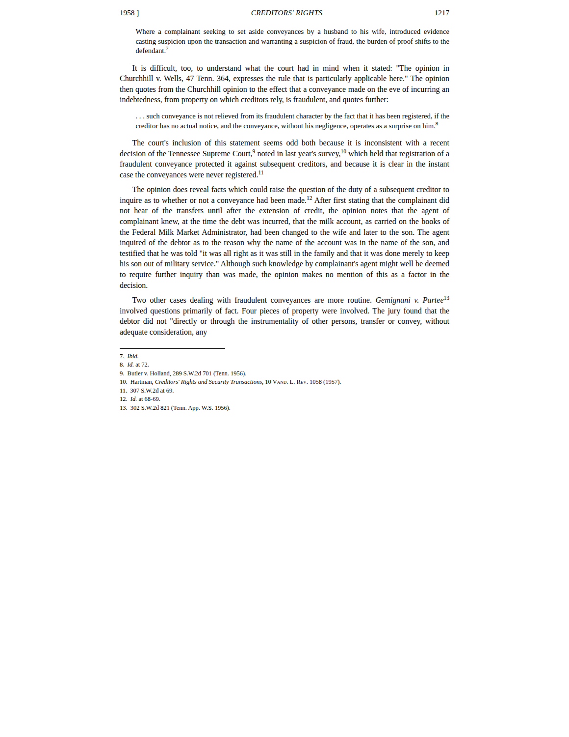1958 ] CREDITORS' RIGHTS 1217
Where a complainant seeking to set aside conveyances by a husband to his wife, introduced evidence casting suspicion upon the transaction and warranting a suspicion of fraud, the burden of proof shifts to the defendant.7
It is difficult, too, to understand what the court had in mind when it stated: "The opinion in Churchhill v. Wells, 47 Tenn. 364, expresses the rule that is particularly applicable here." The opinion then quotes from the Churchhill opinion to the effect that a conveyance made on the eve of incurring an indebtedness, from property on which creditors rely, is fraudulent, and quotes further:
. . . such conveyance is not relieved from its fraudulent character by the fact that it has been registered, if the creditor has no actual notice, and the conveyance, without his negligence, operates as a surprise on him.8
The court's inclusion of this statement seems odd both because it is inconsistent with a recent decision of the Tennessee Supreme Court,9 noted in last year's survey,10 which held that registration of a fraudulent conveyance protected it against subsequent creditors, and because it is clear in the instant case the conveyances were never registered.11
The opinion does reveal facts which could raise the question of the duty of a subsequent creditor to inquire as to whether or not a conveyance had been made.12 After first stating that the complainant did not hear of the transfers until after the extension of credit, the opinion notes that the agent of complainant knew, at the time the debt was incurred, that the milk account, as carried on the books of the Federal Milk Market Administrator, had been changed to the wife and later to the son. The agent inquired of the debtor as to the reason why the name of the account was in the name of the son, and testified that he was told "it was all right as it was still in the family and that it was done merely to keep his son out of military service." Although such knowledge by complainant's agent might well be deemed to require further inquiry than was made, the opinion makes no mention of this as a factor in the decision.
Two other cases dealing with fraudulent conveyances are more routine. Gemignani v. Partee13 involved questions primarily of fact. Four pieces of property were involved. The jury found that the debtor did not "directly or through the instrumentality of other persons, transfer or convey, without adequate consideration, any
7. Ibid.
8. Id. at 72.
9. Butler v. Holland, 289 S.W.2d 701 (Tenn. 1956).
10. Hartman, Creditors' Rights and Security Transactions, 10 Vand. L. Rev. 1058 (1957).
11. 307 S.W.2d at 69.
12. Id. at 68-69.
13. 302 S.W.2d 821 (Tenn. App. W.S. 1956).